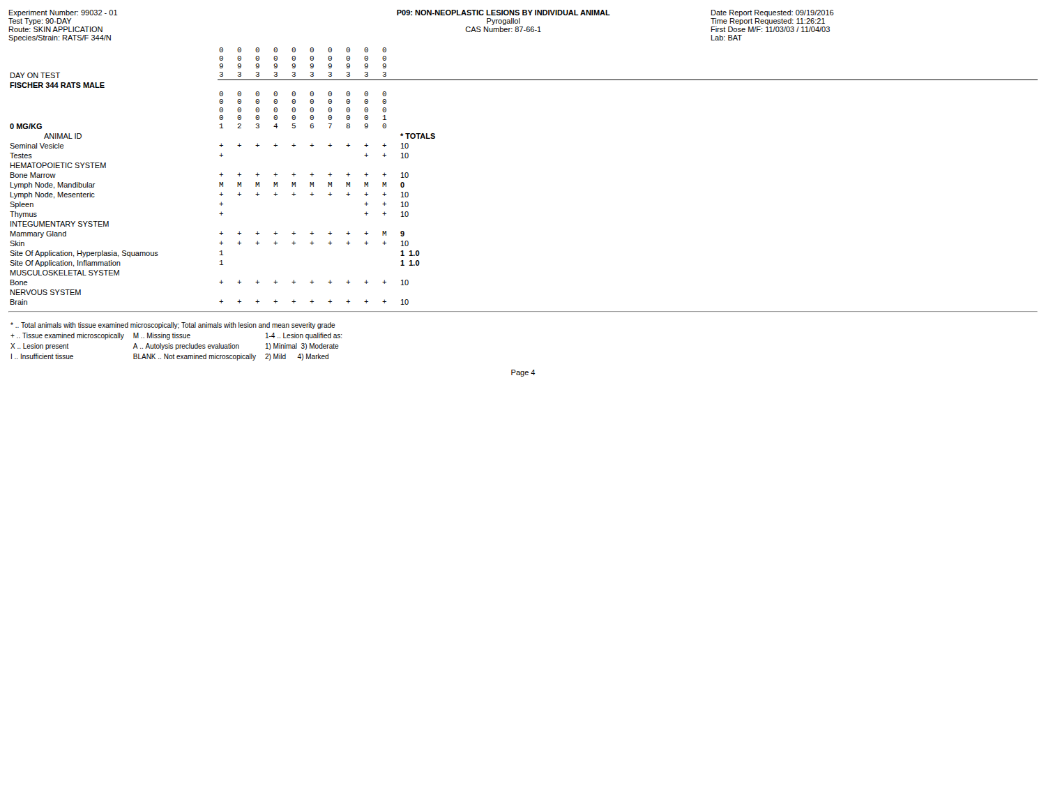| Experiment Number: 99032 - 01 | P09: NON-NEOPLASTIC LESIONS BY INDIVIDUAL ANIMAL | Date Report Requested: 09/19/2016 |
| Test Type: 90-DAY | Pyrogallol | Time Report Requested: 11:26:21 |
| Route: SKIN APPLICATION | CAS Number: 87-66-1 | First Dose M/F: 11/03/03 / 11/04/03 |
| Species/Strain: RATS/F 344/N | | Lab: BAT |
| DAY ON TEST | 0 0 9 3 | 0 0 9 3 | 0 0 9 3 | 0 0 9 3 | 0 0 9 3 | 0 0 9 3 | 0 0 9 3 | 0 0 9 3 | 0 0 9 3 | 0 0 9 3 | |
| FISCHER 344 RATS MALE | | |
| 0 MG/KG | 0 0 0 0 1 | 0 0 0 0 2 | 0 0 0 0 3 | 0 0 0 0 4 | 0 0 0 0 5 | 0 0 0 0 6 | 0 0 0 0 7 | 0 0 0 0 8 | 0 0 0 0 9 | 0 0 0 1 0 | |
| ANIMAL ID | | * TOTALS |
| Seminal Vesicle | + | + | + | + | + | + | + | + | + | + | 10 |
| Testes | + | | | | | | | | + | + | 10 |
| HEMATOPOIETIC SYSTEM |
| Bone Marrow | + | + | + | + | + | + | + | + | + | + | 10 |
| Lymph Node, Mandibular | M | M | M | M | M | M | M | M | M | M | 0 |
| Lymph Node, Mesenteric | + | + | + | + | + | + | + | + | + | + | 10 |
| Spleen | + | | | | | | | | + | + | 10 |
| Thymus | + | | | | | | | | + | + | 10 |
| INTEGUMENTARY SYSTEM |
| Mammary Gland | + | + | + | + | + | + | + | + | + | M | 9 |
| Skin | + | + | + | + | + | + | + | + | + | + | 10 |
| Site Of Application, Hyperplasia, Squamous | 1 | | | | | | | | | | 1 1.0 |
| Site Of Application, Inflammation | 1 | | | | | | | | | | 1 1.0 |
| MUSCULOSKELETAL SYSTEM |
| Bone | + | + | + | + | + | + | + | + | + | + | 10 |
| NERVOUS SYSTEM |
| Brain | + | + | + | + | + | + | + | + | + | + | 10 |
| * .. Total animals with tissue examined microscopically; Total animals with lesion and mean severity grade |
| + .. Tissue examined microscopically | M .. Missing tissue | 1-4 .. Lesion qualified as: |
| X .. Lesion present | A .. Autolysis precludes evaluation | 1) Minimal 3) Moderate |
| I .. Insufficient tissue | BLANK .. Not examined microscopically | 2) Mild 4) Marked |
Page 4